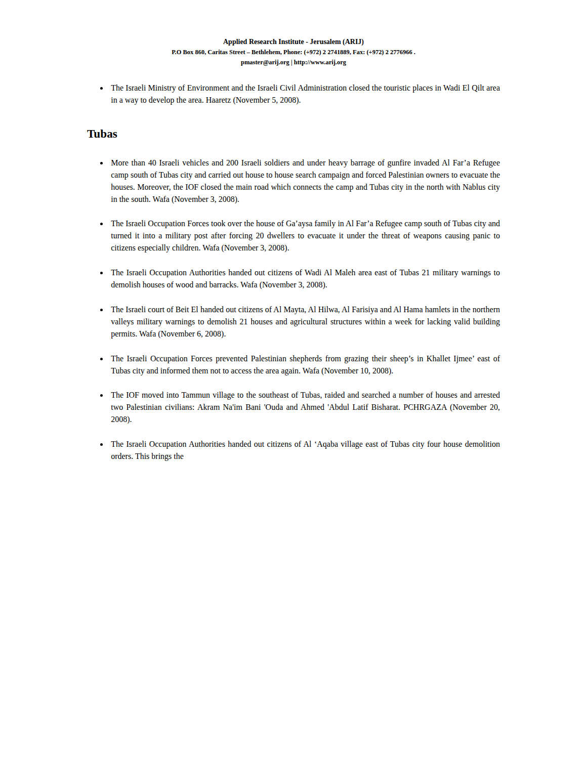Applied Research Institute - Jerusalem (ARIJ)
P.O Box 860, Caritas Street – Bethlehem, Phone: (+972) 2 2741889, Fax: (+972) 2 2776966 .
pmaster@arij.org | http://www.arij.org
The Israeli Ministry of Environment and the Israeli Civil Administration closed the touristic places in Wadi El Qilt area in a way to develop the area. Haaretz (November 5, 2008).
Tubas
More than 40 Israeli vehicles and 200 Israeli soldiers and under heavy barrage of gunfire invaded Al Far’a Refugee camp south of Tubas city and carried out house to house search campaign and forced Palestinian owners to evacuate the houses. Moreover, the IOF closed the main road which connects the camp and Tubas city in the north with Nablus city in the south. Wafa (November 3, 2008).
The Israeli Occupation Forces took over the house of Ga’aysa family in Al Far’a Refugee camp south of Tubas city and turned it into a military post after forcing 20 dwellers to evacuate it under the threat of weapons causing panic to citizens especially children. Wafa (November 3, 2008).
The Israeli Occupation Authorities handed out citizens of Wadi Al Maleh area east of Tubas 21 military warnings to demolish houses of wood and barracks. Wafa (November 3, 2008).
The Israeli court of Beit El handed out citizens of Al Mayta, Al Hilwa, Al Farisiya and Al Hama hamlets in the northern valleys military warnings to demolish 21 houses and agricultural structures within a week for lacking valid building permits. Wafa (November 6, 2008).
The Israeli Occupation Forces prevented Palestinian shepherds from grazing their sheep’s in Khallet Ijmee’ east of Tubas city and informed them not to access the area again. Wafa (November 10, 2008).
The IOF moved into Tammun village to the southeast of Tubas, raided and searched a number of houses and arrested two Palestinian civilians: Akram Na'im Bani 'Ouda and Ahmed 'Abdul Latif Bisharat. PCHRGAZA (November 20, 2008).
The Israeli Occupation Authorities handed out citizens of Al ‘Aqaba village east of Tubas city four house demolition orders. This brings the